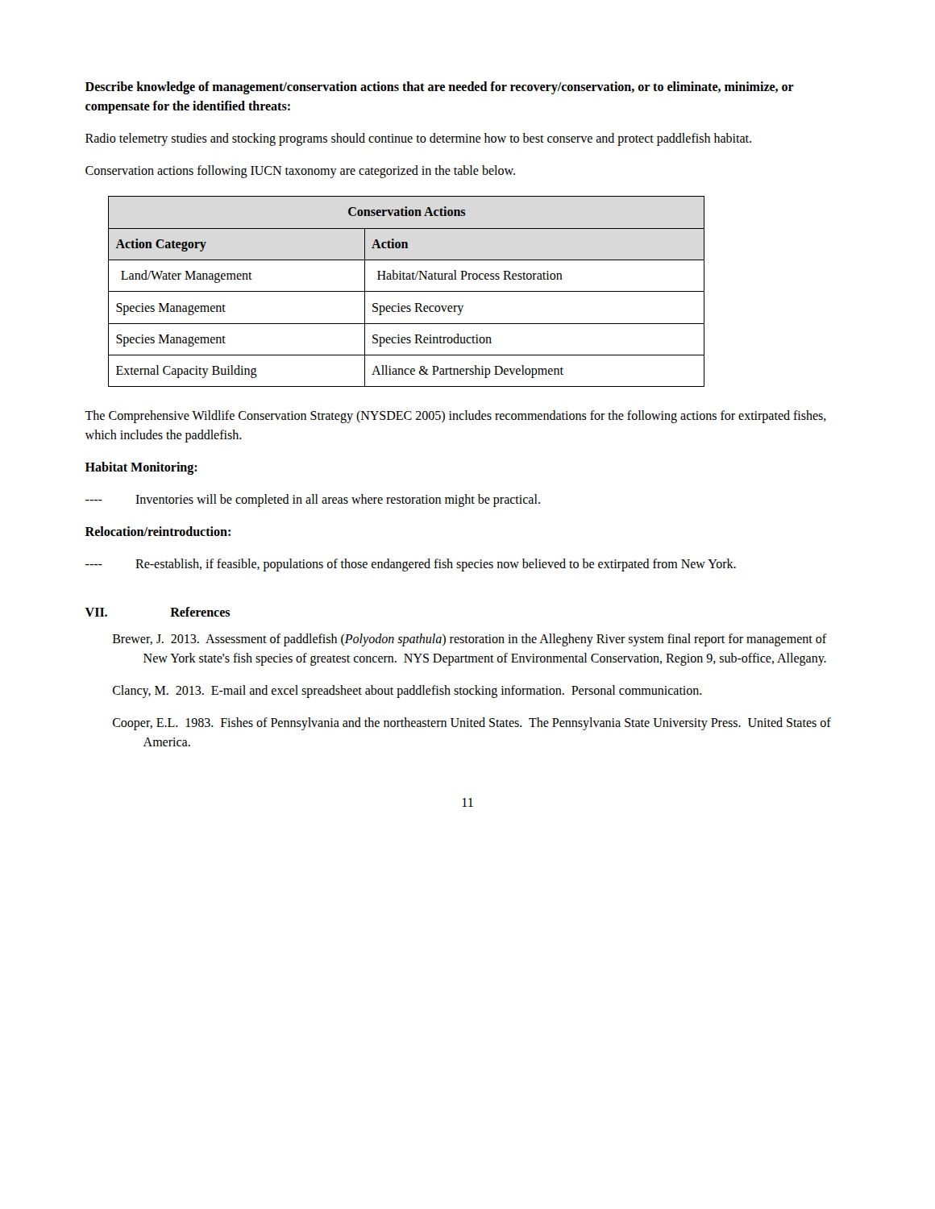Describe knowledge of management/conservation actions that are needed for recovery/conservation, or to eliminate, minimize, or compensate for the identified threats:
Radio telemetry studies and stocking programs should continue to determine how to best conserve and protect paddlefish habitat.
Conservation actions following IUCN taxonomy are categorized in the table below.
| Conservation Actions |
| --- |
| Action Category | Action |
| Land/Water Management | Habitat/Natural Process Restoration |
| Species Management | Species Recovery |
| Species Management | Species Reintroduction |
| External Capacity Building | Alliance & Partnership Development |
The Comprehensive Wildlife Conservation Strategy (NYSDEC 2005) includes recommendations for the following actions for extirpated fishes, which includes the paddlefish.
Habitat Monitoring:
----Inventories will be completed in all areas where restoration might be practical.
Relocation/reintroduction:
----Re-establish, if feasible, populations of those endangered fish species now believed to be extirpated from New York.
VII. References
Brewer, J. 2013. Assessment of paddlefish (Polyodon spathula) restoration in the Allegheny River system final report for management of New York state's fish species of greatest concern. NYS Department of Environmental Conservation, Region 9, sub-office, Allegany.
Clancy, M. 2013. E-mail and excel spreadsheet about paddlefish stocking information. Personal communication.
Cooper, E.L. 1983. Fishes of Pennsylvania and the northeastern United States. The Pennsylvania State University Press. United States of America.
11